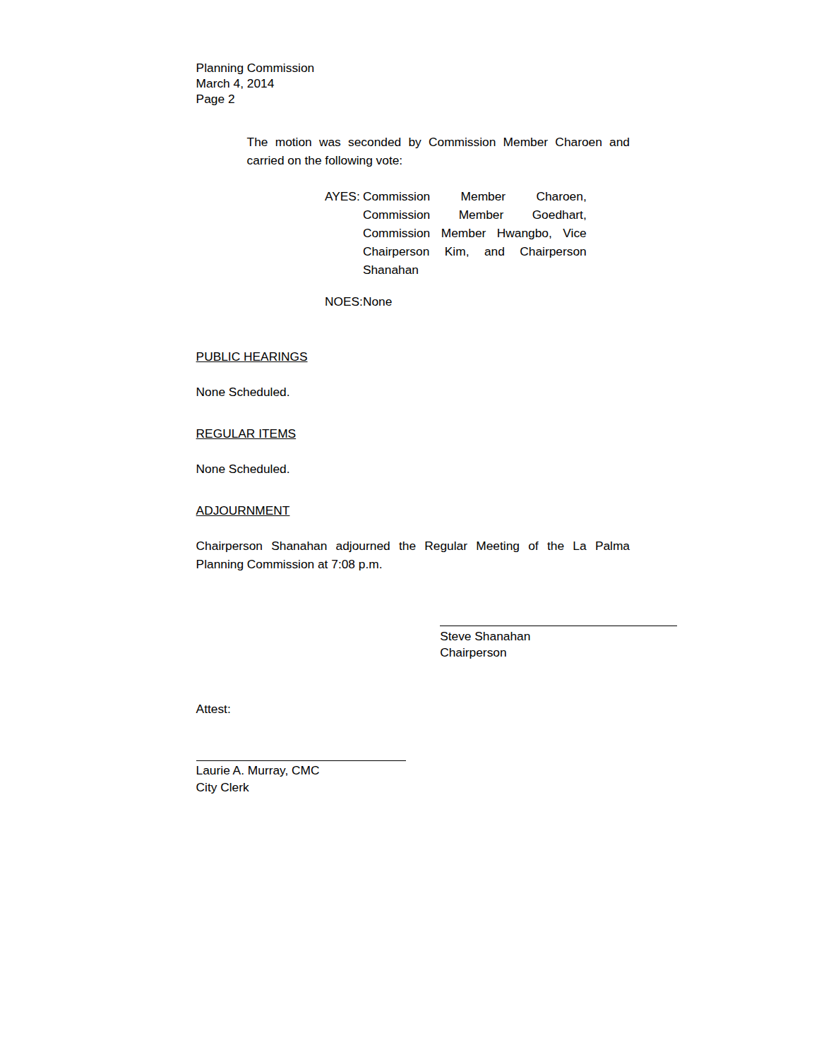Planning Commission
March 4, 2014
Page 2
The motion was seconded by Commission Member Charoen and carried on the following vote:
| AYES: | Commission Member Charoen, Commission Member Goedhart, Commission Member Hwangbo, Vice Chairperson Kim, and Chairperson Shanahan |
| NOES: | None |
PUBLIC HEARINGS
None Scheduled.
REGULAR ITEMS
None Scheduled.
ADJOURNMENT
Chairperson Shanahan adjourned the Regular Meeting of the La Palma Planning Commission at 7:08 p.m.
Steve Shanahan
Chairperson
Attest:
Laurie A. Murray, CMC
City Clerk